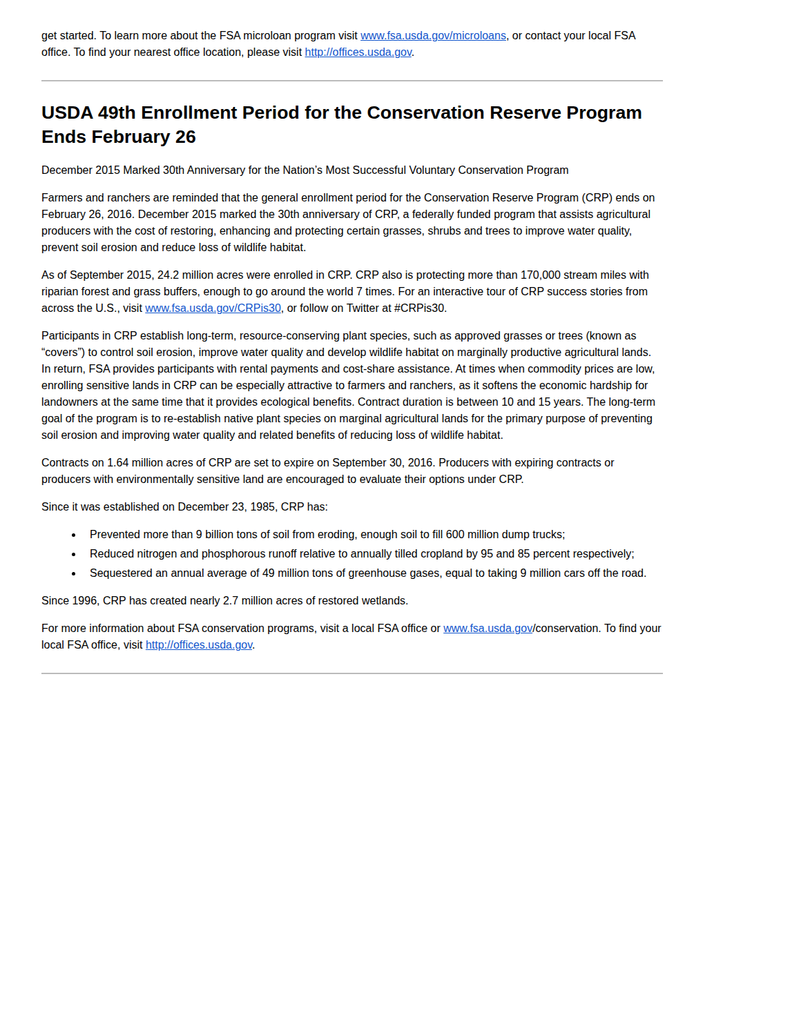get started. To learn more about the FSA microloan program visit www.fsa.usda.gov/microloans, or contact your local FSA office. To find your nearest office location, please visit http://offices.usda.gov.
USDA 49th Enrollment Period for the Conservation Reserve Program Ends February 26
December 2015 Marked 30th Anniversary for the Nation’s Most Successful Voluntary Conservation Program
Farmers and ranchers are reminded that the general enrollment period for the Conservation Reserve Program (CRP) ends on February 26, 2016. December 2015 marked the 30th anniversary of CRP, a federally funded program that assists agricultural producers with the cost of restoring, enhancing and protecting certain grasses, shrubs and trees to improve water quality, prevent soil erosion and reduce loss of wildlife habitat.
As of September 2015, 24.2 million acres were enrolled in CRP. CRP also is protecting more than 170,000 stream miles with riparian forest and grass buffers, enough to go around the world 7 times. For an interactive tour of CRP success stories from across the U.S., visit www.fsa.usda.gov/CRPis30, or follow on Twitter at #CRPis30.
Participants in CRP establish long-term, resource-conserving plant species, such as approved grasses or trees (known as “covers”) to control soil erosion, improve water quality and develop wildlife habitat on marginally productive agricultural lands. In return, FSA provides participants with rental payments and cost-share assistance. At times when commodity prices are low, enrolling sensitive lands in CRP can be especially attractive to farmers and ranchers, as it softens the economic hardship for landowners at the same time that it provides ecological benefits. Contract duration is between 10 and 15 years. The long-term goal of the program is to re-establish native plant species on marginal agricultural lands for the primary purpose of preventing soil erosion and improving water quality and related benefits of reducing loss of wildlife habitat.
Contracts on 1.64 million acres of CRP are set to expire on September 30, 2016. Producers with expiring contracts or producers with environmentally sensitive land are encouraged to evaluate their options under CRP.
Since it was established on December 23, 1985, CRP has:
Prevented more than 9 billion tons of soil from eroding, enough soil to fill 600 million dump trucks;
Reduced nitrogen and phosphorous runoff relative to annually tilled cropland by 95 and 85 percent respectively;
Sequestered an annual average of 49 million tons of greenhouse gases, equal to taking 9 million cars off the road.
Since 1996, CRP has created nearly 2.7 million acres of restored wetlands.
For more information about FSA conservation programs, visit a local FSA office or www.fsa.usda.gov/conservation. To find your local FSA office, visit http://offices.usda.gov.